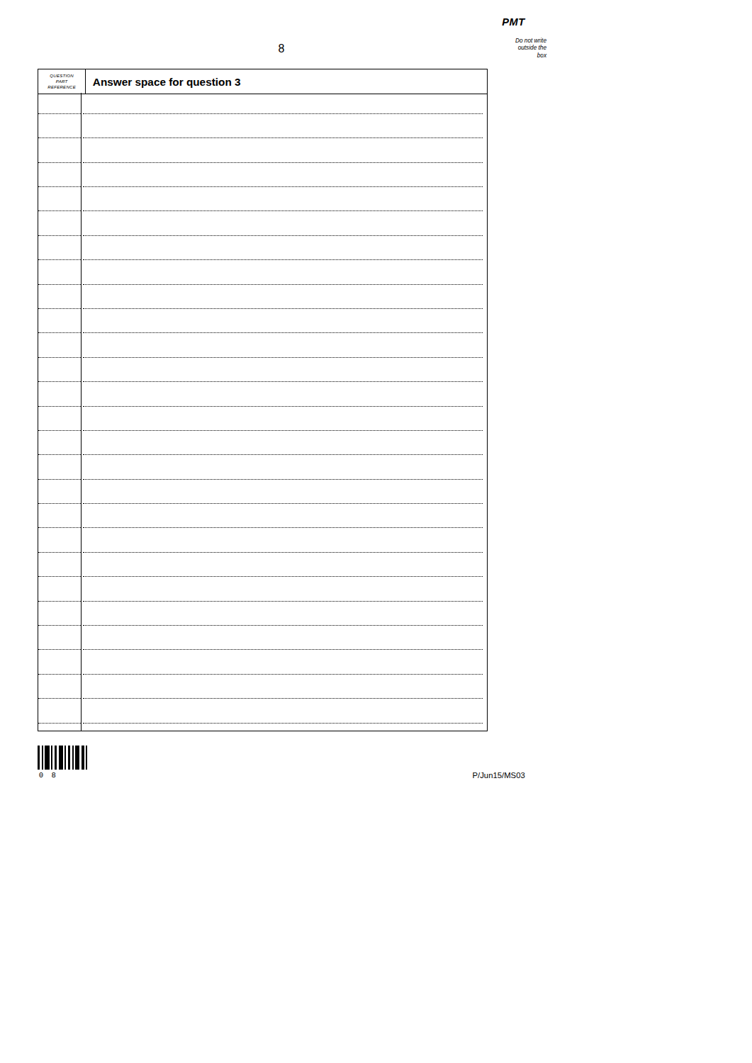PMT
Do not write
outside the
box
8
| QUESTION PART REFERENCE | Answer space for question 3 |
0 8
P/Jun15/MS03